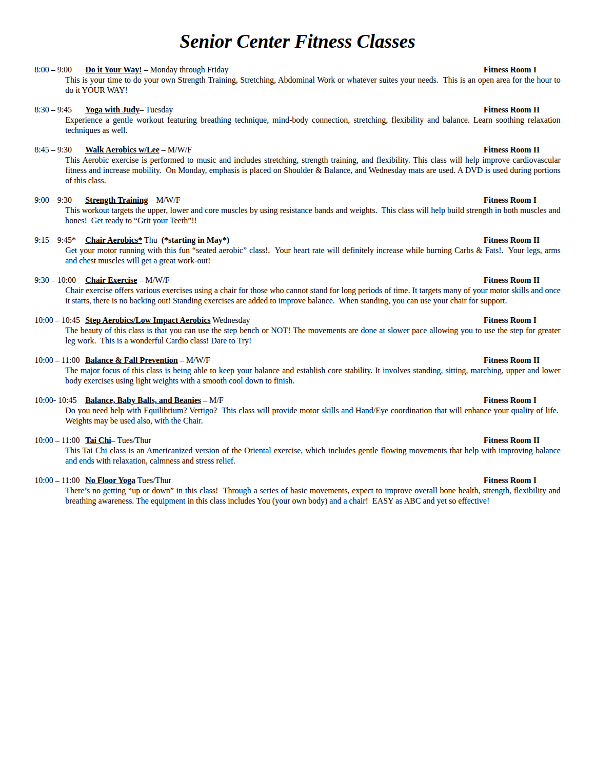Senior Center Fitness Classes
8:00 – 9:00 Do it Your Way! – Monday through Friday
Fitness Room I
This is your time to do your own Strength Training, Stretching, Abdominal Work or whatever suites your needs. This is an open area for the hour to do it YOUR WAY!
8:30 – 9:45 Yoga with Judy– Tuesday
Fitness Room II
Experience a gentle workout featuring breathing technique, mind-body connection, stretching, flexibility and balance. Learn soothing relaxation techniques as well.
8:45 – 9:30 Walk Aerobics w/Lee – M/W/F
Fitness Room II
This Aerobic exercise is performed to music and includes stretching, strength training, and flexibility. This class will help improve cardiovascular fitness and increase mobility. On Monday, emphasis is placed on Shoulder & Balance, and Wednesday mats are used. A DVD is used during portions of this class.
9:00 – 9:30 Strength Training – M/W/F
Fitness Room I
This workout targets the upper, lower and core muscles by using resistance bands and weights. This class will help build strength in both muscles and bones! Get ready to “Grit your Teeth”!!
9:15 – 9:45* Chair Aerobics* Thu (*starting in May*)
Fitness Room II
Get your motor running with this fun “seated aerobic” class!. Your heart rate will definitely increase while burning Carbs & Fats!. Your legs, arms and chest muscles will get a great work-out!
9:30 – 10:00 Chair Exercise – M/W/F
Fitness Room II
Chair exercise offers various exercises using a chair for those who cannot stand for long periods of time. It targets many of your motor skills and once it starts, there is no backing out! Standing exercises are added to improve balance. When standing, you can use your chair for support.
10:00 – 10:45 Step Aerobics/Low Impact Aerobics Wednesday
Fitness Room I
The beauty of this class is that you can use the step bench or NOT! The movements are done at slower pace allowing you to use the step for greater leg work. This is a wonderful Cardio class! Dare to Try!
10:00 – 11:00 Balance & Fall Prevention – M/W/F
Fitness Room II
The major focus of this class is being able to keep your balance and establish core stability. It involves standing, sitting, marching, upper and lower body exercises using light weights with a smooth cool down to finish.
10:00- 10:45 Balance, Baby Balls, and Beanies – M/F
Fitness Room I
Do you need help with Equilibrium? Vertigo? This class will provide motor skills and Hand/Eye coordination that will enhance your quality of life. Weights may be used also, with the Chair.
10:00 – 11:00 Tai Chi– Tues/Thur
Fitness Room II
This Tai Chi class is an Americanized version of the Oriental exercise, which includes gentle flowing movements that help with improving balance and ends with relaxation, calmness and stress relief.
10:00 – 11:00 No Floor Yoga Tues/Thur
Fitness Room I
There’s no getting “up or down” in this class! Through a series of basic movements, expect to improve overall bone health, strength, flexibility and breathing awareness. The equipment in this class includes You (your own body) and a chair! EASY as ABC and yet so effective!